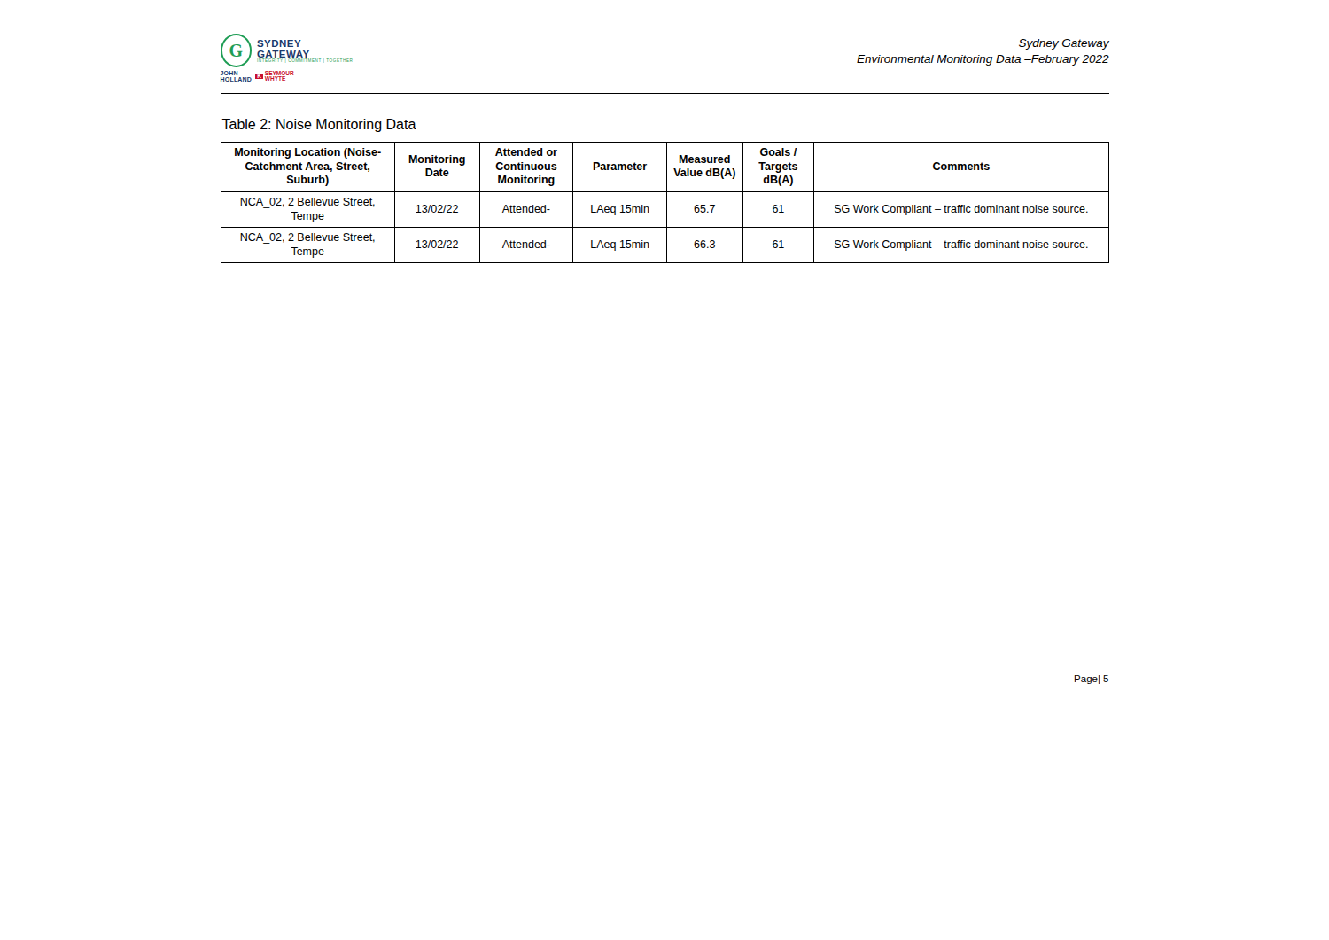G
SYDNEY GATEWAY
INTEGRITY | COMMITMENT | TOGETHER
JOHN
HOLLAND KSEYMOUR
WHYTE
Sydney Gateway
Environmental Monitoring Data –February 2022
Table 2: Noise Monitoring Data
| Monitoring Location (Noise-Catchment Area, Street, Suburb) | Monitoring Date | Attended or Continuous Monitoring | Parameter | Measured Value dB(A) | Goals / Targets dB(A) | Comments |
| --- | --- | --- | --- | --- | --- | --- |
| NCA_02, 2 Bellevue Street, Tempe | 13/02/22 | Attended- | LAeq 15min | 65.7 | 61 | SG Work Compliant – traffic dominant noise source. |
| NCA_02, 2 Bellevue Street, Tempe | 13/02/22 | Attended- | LAeq 15min | 66.3 | 61 | SG Work Compliant – traffic dominant noise source. |
Page| 5